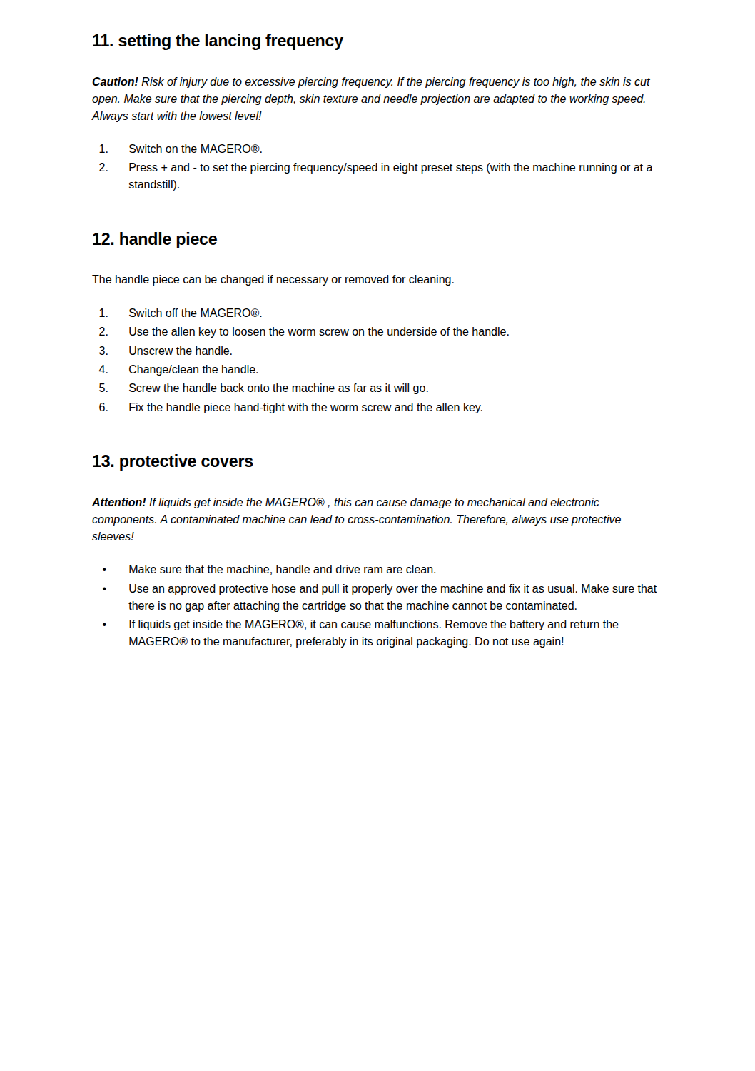11. setting the lancing frequency
Caution! Risk of injury due to excessive piercing frequency. If the piercing frequency is too high, the skin is cut open. Make sure that the piercing depth, skin texture and needle projection are adapted to the working speed. Always start with the lowest level!
Switch on the MAGERO®.
Press + and - to set the piercing frequency/speed in eight preset steps (with the machine running or at a standstill).
12. handle piece
The handle piece can be changed if necessary or removed for cleaning.
Switch off the MAGERO®.
Use the allen key to loosen the worm screw on the underside of the handle.
Unscrew the handle.
Change/clean the handle.
Screw the handle back onto the machine as far as it will go.
Fix the handle piece hand-tight with the worm screw and the allen key.
13. protective covers
Attention! If liquids get inside the MAGERO® , this can cause damage to mechanical and electronic components. A contaminated machine can lead to cross-contamination. Therefore, always use protective sleeves!
Make sure that the machine, handle and drive ram are clean.
Use an approved protective hose and pull it properly over the machine and fix it as usual. Make sure that there is no gap after attaching the cartridge so that the machine cannot be contaminated.
If liquids get inside the MAGERO®, it can cause malfunctions. Remove the battery and return the MAGERO® to the manufacturer, preferably in its original packaging. Do not use again!